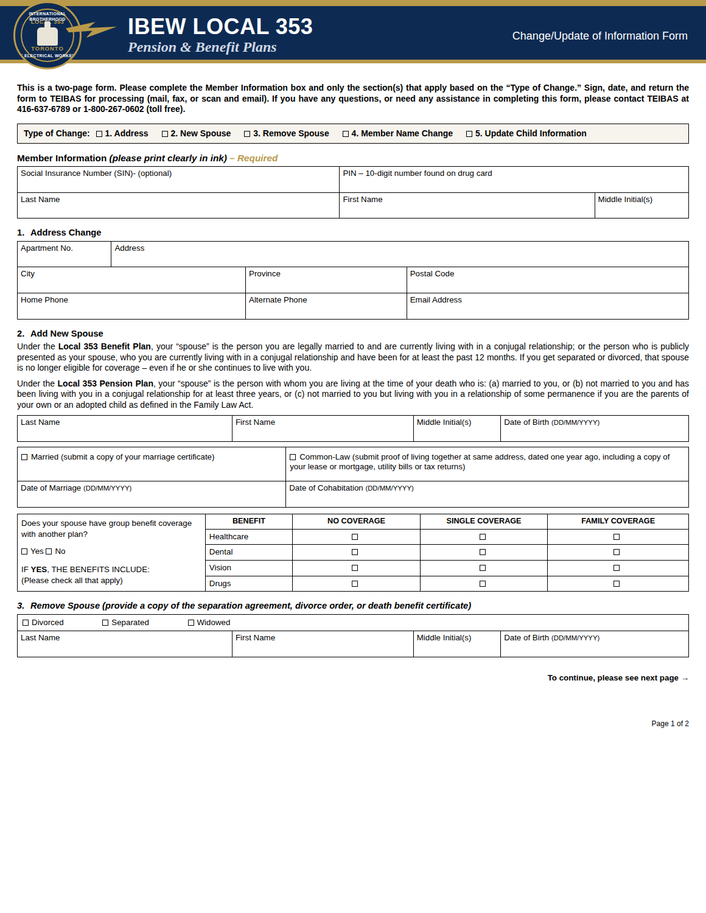LOCAL 353
INTERNATIONAL BROTHERHOOD
OF ELECTRICAL WORKERS
TORONTO
IBEW LOCAL 353
Pension & Benefit Plans
Change/Update of Information Form
This is a two-page form. Please complete the Member Information box and only the section(s) that apply based on the “Type of Change.” Sign, date, and return the form to TEIBAS for processing (mail, fax, or scan and email). If you have any questions, or need any assistance in completing this form, please contact TEIBAS at 416-637-6789 or 1-800-267-0602 (toll free).
Type of Change: 1. Address 2. New Spouse 3. Remove Spouse 4. Member Name Change 5. Update Child Information
Member Information (please print clearly in ink) – Required
| Social Insurance Number (SIN)- (optional) | PIN – 10-digit number found on drug card |
| Last Name | First Name | Middle Initial(s) |
1. Address Change
| Apartment No. | Address |
| City | Province | Postal Code |
| Home Phone | Alternate Phone | Email Address |
2. Add New Spouse
Under the Local 353 Benefit Plan, your “spouse” is the person you are legally married to and are currently living with in a conjugal relationship; or the person who is publicly presented as your spouse, who you are currently living with in a conjugal relationship and have been for at least the past 12 months. If you get separated or divorced, that spouse is no longer eligible for coverage – even if he or she continues to live with you.
Under the Local 353 Pension Plan, your “spouse” is the person with whom you are living at the time of your death who is: (a) married to you, or (b) not married to you and has been living with you in a conjugal relationship for at least three years, or (c) not married to you but living with you in a relationship of some permanence if you are the parents of your own or an adopted child as defined in the Family Law Act.
| Last Name | First Name | Middle Initial(s) | Date of Birth (DD/MM/YYYY) |
| Married (submit a copy of your marriage certificate) | Common-Law (submit proof of living together at same address, dated one year ago, including a copy of your lease or mortgage, utility bills or tax returns) |
| Date of Marriage (DD/MM/YYYY) | Date of Cohabitation (DD/MM/YYYY) |
| Does your spouse have group benefit coverage with another plan? Yes No IF YES , THE BENEFITS INCLUDE: (Please check all that apply) | BENEFIT | NO COVERAGE | SINGLE COVERAGE | FAMILY COVERAGE |
| Healthcare | | | |
| Dental | | | |
| Vision | | | |
| Drugs | | | |
3. Remove Spouse (provide a copy of the separation agreement, divorce order, or death benefit certificate)
Divorced Separated Widowed
| Last Name | First Name | Middle Initial(s) | Date of Birth (DD/MM/YYYY) |
To continue, please see next page →
Page 1 of 2